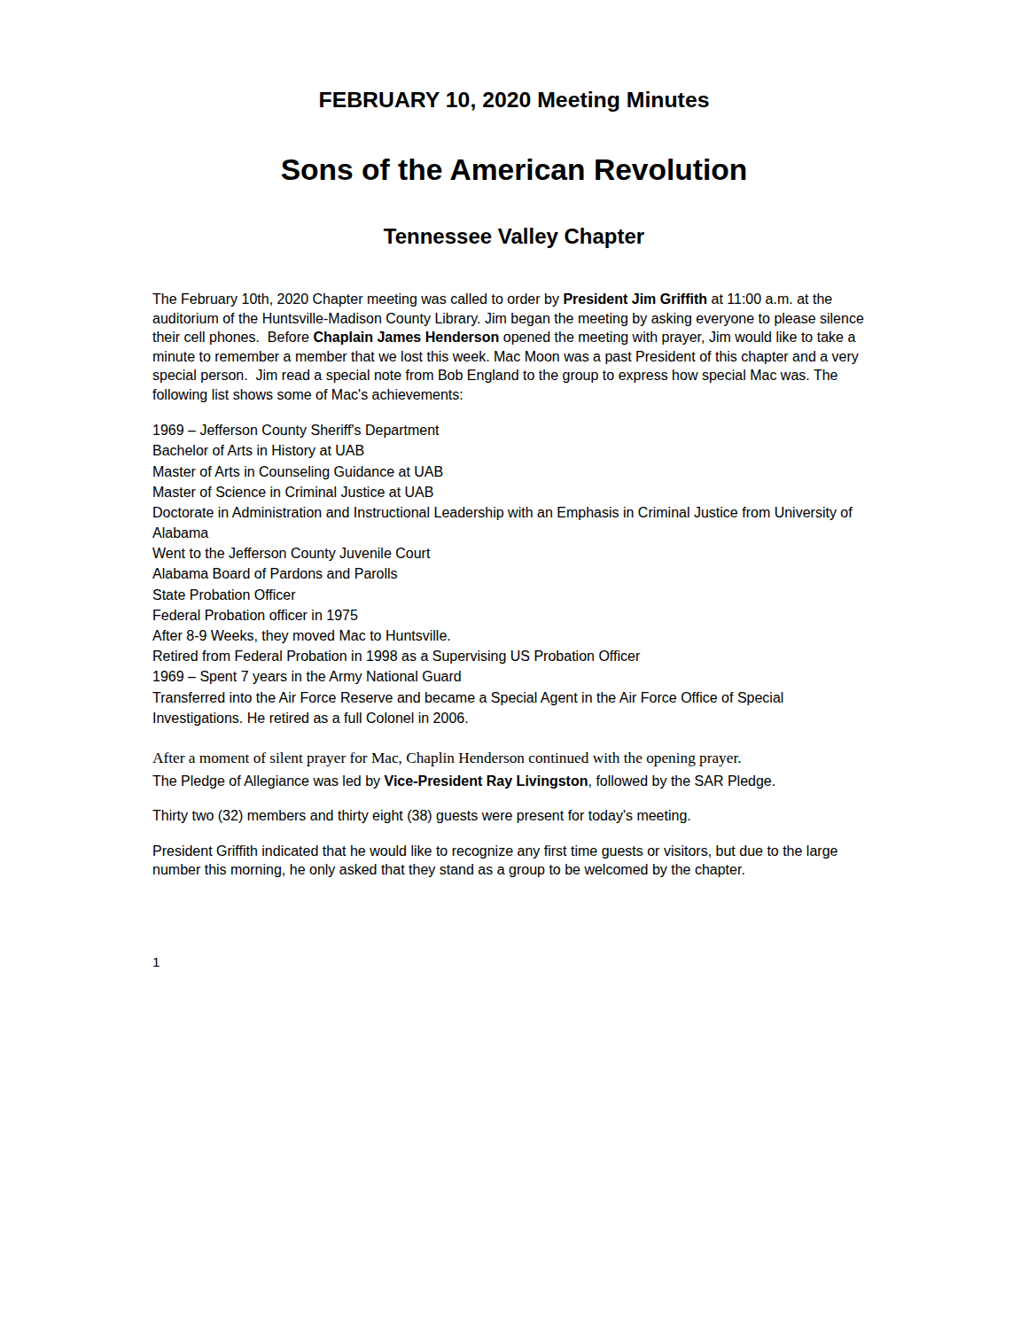FEBRUARY 10, 2020 Meeting Minutes
Sons of the American Revolution
Tennessee Valley Chapter
The February 10th, 2020 Chapter meeting was called to order by President Jim Griffith at 11:00 a.m. at the auditorium of the Huntsville-Madison County Library. Jim began the meeting by asking everyone to please silence their cell phones. Before Chaplain James Henderson opened the meeting with prayer, Jim would like to take a minute to remember a member that we lost this week. Mac Moon was a past President of this chapter and a very special person. Jim read a special note from Bob England to the group to express how special Mac was. The following list shows some of Mac's achievements:
1969 – Jefferson County Sheriff's Department
Bachelor of Arts in History at UAB
Master of Arts in Counseling Guidance at UAB
Master of Science in Criminal Justice at UAB
Doctorate in Administration and Instructional Leadership with an Emphasis in Criminal Justice from University of Alabama
Went to the Jefferson County Juvenile Court
Alabama Board of Pardons and Parolls
State Probation Officer
Federal Probation officer in 1975
After 8-9 Weeks, they moved Mac to Huntsville.
Retired from Federal Probation in 1998 as a Supervising US Probation Officer
1969 – Spent 7 years in the Army National Guard
Transferred into the Air Force Reserve and became a Special Agent in the Air Force Office of Special Investigations. He retired as a full Colonel in 2006.
After a moment of silent prayer for Mac, Chaplin Henderson continued with the opening prayer.
The Pledge of Allegiance was led by Vice-President Ray Livingston, followed by the SAR Pledge.
Thirty two (32) members and thirty eight (38) guests were present for today's meeting.
President Griffith indicated that he would like to recognize any first time guests or visitors, but due to the large number this morning, he only asked that they stand as a group to be welcomed by the chapter.
1